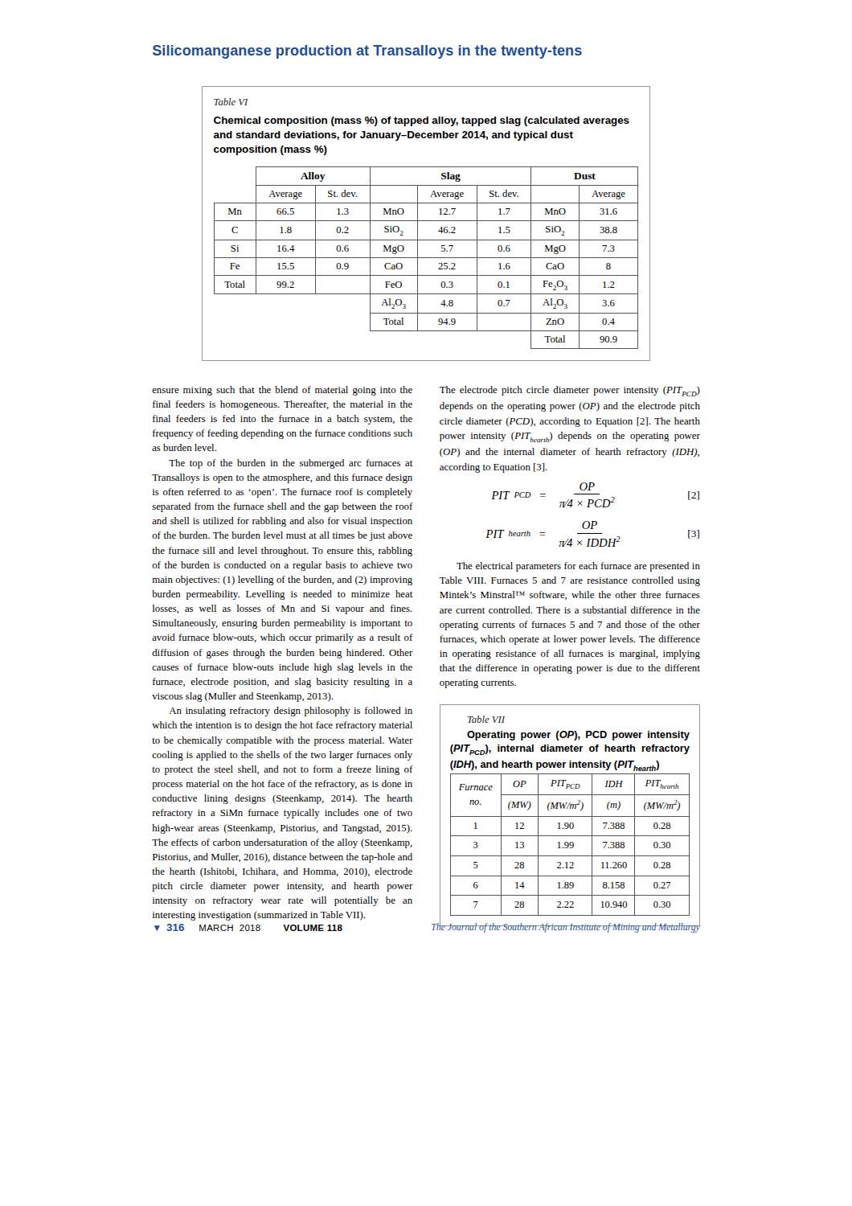Silicomanganese production at Transalloys in the twenty-tens
Table VI
Chemical composition (mass %) of tapped alloy, tapped slag (calculated averages and standard deviations, for January–December 2014, and typical dust composition (mass %)
| | Alloy | Slag | Dust |
| --- | --- | --- | --- |
| | Average | St. dev. | | Average | St. dev. | | Average |
| Mn | 66.5 | 1.3 | MnO | 12.7 | 1.7 | MnO | 31.6 |
| C | 1.8 | 0.2 | SiO 2 | 46.2 | 1.5 | SiO 2 | 38.8 |
| Si | 16.4 | 0.6 | MgO | 5.7 | 0.6 | MgO | 7.3 |
| Fe | 15.5 | 0.9 | CaO | 25.2 | 1.6 | CaO | 8 |
| Total | 99.2 | | FeO | 0.3 | 0.1 | Fe 2 O 3 | 1.2 |
| | | | Al 2 O 3 | 4.8 | 0.7 | Al 2 O 3 | 3.6 |
| | | | Total | 94.9 | | ZnO | 0.4 |
| | | | | | | Total | 90.9 |
ensure mixing such that the blend of material going into the final feeders is homogeneous. Thereafter, the material in the final feeders is fed into the furnace in a batch system, the frequency of feeding depending on the furnace conditions such as burden level.
The top of the burden in the submerged arc furnaces at Transalloys is open to the atmosphere, and this furnace design is often referred to as ‘open’. The furnace roof is completely separated from the furnace shell and the gap between the roof and shell is utilized for rabbling and also for visual inspection of the burden. The burden level must at all times be just above the furnace sill and level throughout. To ensure this, rabbling of the burden is conducted on a regular basis to achieve two main objectives: (1) levelling of the burden, and (2) improving burden permeability. Levelling is needed to minimize heat losses, as well as losses of Mn and Si vapour and fines. Simultaneously, ensuring burden permeability is important to avoid furnace blow-outs, which occur primarily as a result of diffusion of gases through the burden being hindered. Other causes of furnace blow-outs include high slag levels in the furnace, electrode position, and slag basicity resulting in a viscous slag (Muller and Steenkamp, 2013).
An insulating refractory design philosophy is followed in which the intention is to design the hot face refractory material to be chemically compatible with the process material. Water cooling is applied to the shells of the two larger furnaces only to protect the steel shell, and not to form a freeze lining of process material on the hot face of the refractory, as is done in conductive lining designs (Steenkamp, 2014). The hearth refractory in a SiMn furnace typically includes one of two high-wear areas (Steenkamp, Pistorius, and Tangstad, 2015). The effects of carbon undersaturation of the alloy (Steenkamp, Pistorius, and Muller, 2016), distance between the tap-hole and the hearth (Ishitobi, Ichihara, and Homma, 2010), electrode pitch circle diameter power intensity, and hearth power intensity on refractory wear rate will potentially be an interesting investigation (summarized in Table VII).
The electrode pitch circle diameter power intensity (PITPCD) depends on the operating power (OP) and the electrode pitch circle diameter (PCD), according to Equation [2]. The hearth power intensity (PIThearth) depends on the operating power (OP) and the internal diameter of hearth refractory (IDH), according to Equation [3].
PITPCD = OP π⁄4 × PCD2
[2]
PIThearth = OP π⁄4 × IDDH2
[3]
The electrical parameters for each furnace are presented in Table VIII. Furnaces 5 and 7 are resistance controlled using Mintek’s Minstral™ software, while the other three furnaces are current controlled. There is a substantial difference in the operating currents of furnaces 5 and 7 and those of the other furnaces, which operate at lower power levels. The difference in operating resistance of all furnaces is marginal, implying that the difference in operating power is due to the different operating currents.
Table VII
Operating power (OP), PCD power intensity (PITPCD), internal diameter of hearth refractory (IDH), and hearth power intensity (PIThearth)
| Furnace no. | OP | PIT PCD | IDH | PIT hearth |
| --- | --- | --- | --- | --- |
| (MW) | (MW/m 2 ) | (m) | (MW/m 2 ) |
| 1 | 12 | 1.90 | 7.388 | 0.28 |
| 3 | 13 | 1.99 | 7.388 | 0.30 |
| 5 | 28 | 2.12 | 11.260 | 0.28 |
| 6 | 14 | 1.89 | 8.158 | 0.27 |
| 7 | 28 | 2.22 | 10.940 | 0.30 |
▼ 316 MARCH 2018 VOLUME 118 The Journal of the Southern African Institute of Mining and Metallurgy